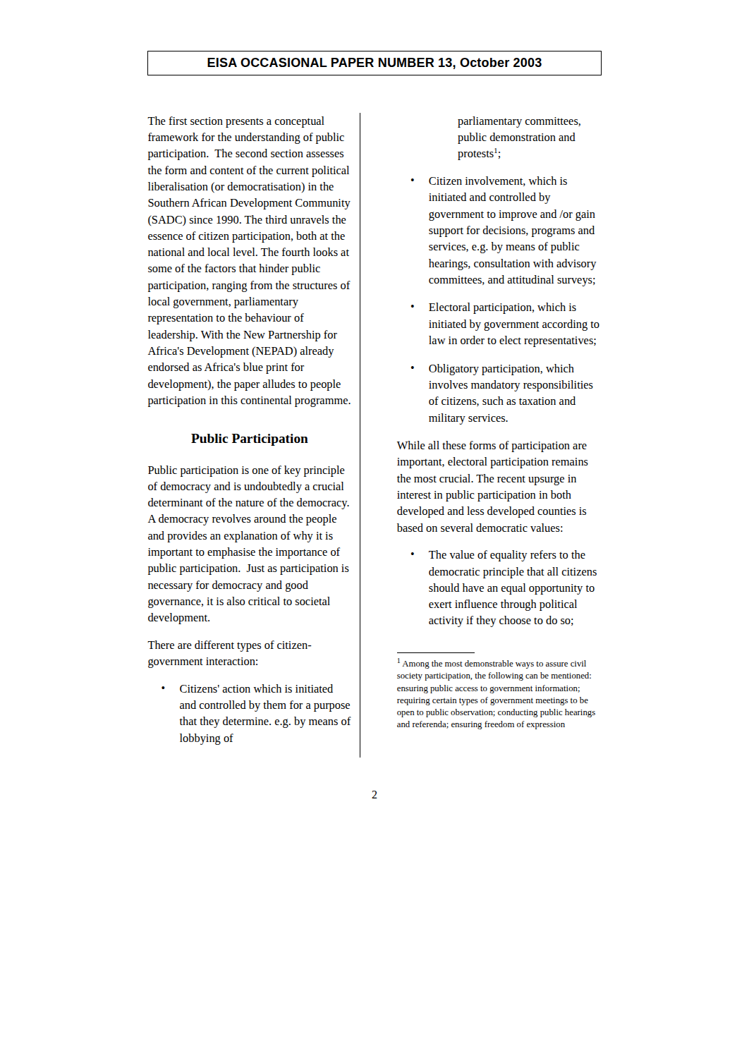EISA OCCASIONAL PAPER NUMBER 13, October 2003
The first section presents a conceptual framework for the understanding of public participation. The second section assesses the form and content of the current political liberalisation (or democratisation) in the Southern African Development Community (SADC) since 1990. The third unravels the essence of citizen participation, both at the national and local level. The fourth looks at some of the factors that hinder public participation, ranging from the structures of local government, parliamentary representation to the behaviour of leadership. With the New Partnership for Africa's Development (NEPAD) already endorsed as Africa's blue print for development), the paper alludes to people participation in this continental programme.
Public Participation
Public participation is one of key principle of democracy and is undoubtedly a crucial determinant of the nature of the democracy. A democracy revolves around the people and provides an explanation of why it is important to emphasise the importance of public participation. Just as participation is necessary for democracy and good governance, it is also critical to societal development.
There are different types of citizen-government interaction:
Citizens' action which is initiated and controlled by them for a purpose that they determine. e.g. by means of lobbying of
parliamentary committees, public demonstration and protests1;
Citizen involvement, which is initiated and controlled by government to improve and /or gain support for decisions, programs and services, e.g. by means of public hearings, consultation with advisory committees, and attitudinal surveys;
Electoral participation, which is initiated by government according to law in order to elect representatives;
Obligatory participation, which involves mandatory responsibilities of citizens, such as taxation and military services.
While all these forms of participation are important, electoral participation remains the most crucial. The recent upsurge in interest in public participation in both developed and less developed counties is based on several democratic values:
The value of equality refers to the democratic principle that all citizens should have an equal opportunity to exert influence through political activity if they choose to do so;
1 Among the most demonstrable ways to assure civil society participation, the following can be mentioned: ensuring public access to government information; requiring certain types of government meetings to be open to public observation; conducting public hearings and referenda; ensuring freedom of expression
2